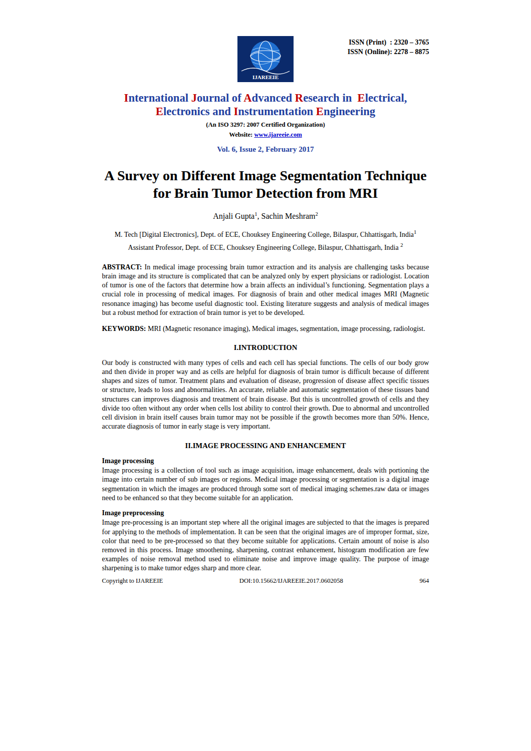IJAREEIE
ISSN (Print) : 2320 – 3765
ISSN (Online): 2278 – 8875
International Journal of Advanced Research in Electrical,
Electronics and Instrumentation Engineering
(An ISO 3297: 2007 Certified Organization)
Website: www.ijareeie.com
Vol. 6, Issue 2, February 2017
A Survey on Different Image Segmentation Technique for Brain Tumor Detection from MRI
Anjali Gupta1, Sachin Meshram2
M. Tech [Digital Electronics], Dept. of ECE, Chouksey Engineering College, Bilaspur, Chhattisgarh, India1
Assistant Professor, Dept. of ECE, Chouksey Engineering College, Bilaspur, Chhattisgarh, India 2
ABSTRACT: In medical image processing brain tumor extraction and its analysis are challenging tasks because brain image and its structure is complicated that can be analyzed only by expert physicians or radiologist. Location of tumor is one of the factors that determine how a brain affects an individual’s functioning. Segmentation plays a crucial role in processing of medical images. For diagnosis of brain and other medical images MRI (Magnetic resonance imaging) has become useful diagnostic tool. Existing literature suggests and analysis of medical images but a robust method for extraction of brain tumor is yet to be developed.
KEYWORDS: MRI (Magnetic resonance imaging), Medical images, segmentation, image processing, radiologist.
I.INTRODUCTION
Our body is constructed with many types of cells and each cell has special functions. The cells of our body grow and then divide in proper way and as cells are helpful for diagnosis of brain tumor is difficult because of different shapes and sizes of tumor. Treatment plans and evaluation of disease, progression of disease affect specific tissues or structure, leads to loss and abnormalities. An accurate, reliable and automatic segmentation of these tissues band structures can improves diagnosis and treatment of brain disease. But this is uncontrolled growth of cells and they divide too often without any order when cells lost ability to control their growth. Due to abnormal and uncontrolled cell division in brain itself causes brain tumor may not be possible if the growth becomes more than 50%. Hence, accurate diagnosis of tumor in early stage is very important.
II.IMAGE PROCESSING AND ENHANCEMENT
Image processing
Image processing is a collection of tool such as image acquisition, image enhancement, deals with portioning the image into certain number of sub images or regions. Medical image processing or segmentation is a digital image segmentation in which the images are produced through some sort of medical imaging schemes.raw data or images need to be enhanced so that they become suitable for an application.
Image preprocessing
Image pre-processing is an important step where all the original images are subjected to that the images is prepared for applying to the methods of implementation. It can be seen that the original images are of improper format, size, color that need to be pre-processed so that they become suitable for applications. Certain amount of noise is also removed in this process. Image smoothening, sharpening, contrast enhancement, histogram modification are few examples of noise removal method used to eliminate noise and improve image quality. The purpose of image sharpening is to make tumor edges sharp and more clear.
Copyright to IJAREEIE
DOI:10.15662/IJAREEIE.2017.0602058
964